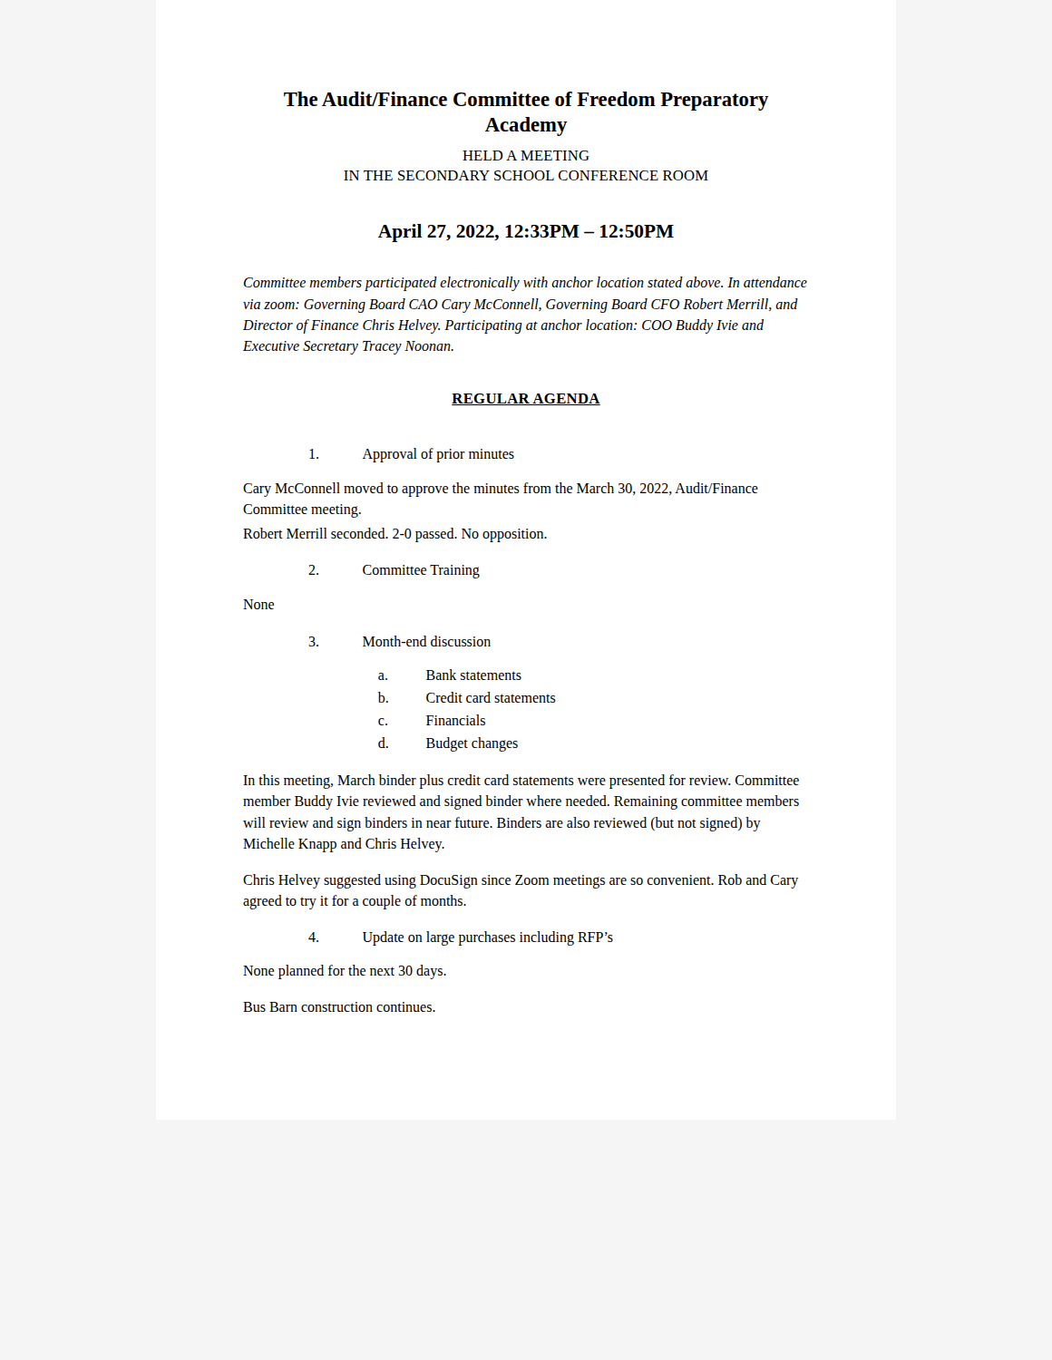The Audit/Finance Committee of Freedom Preparatory Academy
HELD A MEETING
IN THE SECONDARY SCHOOL CONFERENCE ROOM
April 27, 2022, 12:33PM – 12:50PM
Committee members participated electronically with anchor location stated above. In attendance via zoom: Governing Board CAO Cary McConnell, Governing Board CFO Robert Merrill, and Director of Finance Chris Helvey. Participating at anchor location: COO Buddy Ivie and Executive Secretary Tracey Noonan.
REGULAR AGENDA
1. Approval of prior minutes
Cary McConnell moved to approve the minutes from the March 30, 2022, Audit/Finance Committee meeting.
Robert Merrill seconded. 2-0 passed. No opposition.
2. Committee Training
None
3. Month-end discussion
a. Bank statements
b. Credit card statements
c. Financials
d. Budget changes
In this meeting, March binder plus credit card statements were presented for review. Committee member Buddy Ivie reviewed and signed binder where needed. Remaining committee members will review and sign binders in near future. Binders are also reviewed (but not signed) by Michelle Knapp and Chris Helvey.
Chris Helvey suggested using DocuSign since Zoom meetings are so convenient. Rob and Cary agreed to try it for a couple of months.
4. Update on large purchases including RFP’s
None planned for the next 30 days.
Bus Barn construction continues.